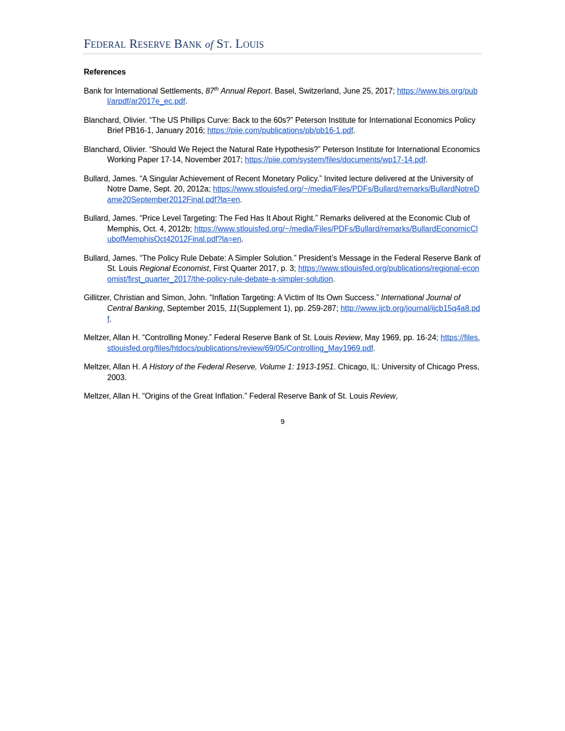Federal Reserve Bank of St. Louis
References
Bank for International Settlements, 87th Annual Report. Basel, Switzerland, June 25, 2017; https://www.bis.org/publ/arpdf/ar2017e_ec.pdf.
Blanchard, Olivier. “The US Phillips Curve: Back to the 60s?” Peterson Institute for International Economics Policy Brief PB16-1, January 2016; https://piie.com/publications/pb/pb16-1.pdf.
Blanchard, Olivier. “Should We Reject the Natural Rate Hypothesis?” Peterson Institute for International Economics Working Paper 17-14, November 2017; https://piie.com/system/files/documents/wp17-14.pdf.
Bullard, James. “A Singular Achievement of Recent Monetary Policy.” Invited lecture delivered at the University of Notre Dame, Sept. 20, 2012a; https://www.stlouisfed.org/~/media/Files/PDFs/Bullard/remarks/BullardNotreDame20September2012Final.pdf?la=en.
Bullard, James. “Price Level Targeting: The Fed Has It About Right.” Remarks delivered at the Economic Club of Memphis, Oct. 4, 2012b; https://www.stlouisfed.org/~/media/Files/PDFs/Bullard/remarks/BullardEconomicClubofMemphisOct42012Final.pdf?la=en.
Bullard, James. “The Policy Rule Debate: A Simpler Solution.” President’s Message in the Federal Reserve Bank of St. Louis Regional Economist, First Quarter 2017, p. 3; https://www.stlouisfed.org/publications/regional-economist/first_quarter_2017/the-policy-rule-debate-a-simpler-solution.
Gillitzer, Christian and Simon, John. “Inflation Targeting: A Victim of Its Own Success.” International Journal of Central Banking, September 2015, 11(Supplement 1), pp. 259-287; http://www.ijcb.org/journal/ijcb15q4a8.pdf.
Meltzer, Allan H. “Controlling Money.” Federal Reserve Bank of St. Louis Review, May 1969, pp. 16-24; https://files.stlouisfed.org/files/htdocs/publications/review/69/05/Controlling_May1969.pdf.
Meltzer, Allan H. A History of the Federal Reserve, Volume 1: 1913-1951. Chicago, IL: University of Chicago Press, 2003.
Meltzer, Allan H. “Origins of the Great Inflation.” Federal Reserve Bank of St. Louis Review,
9